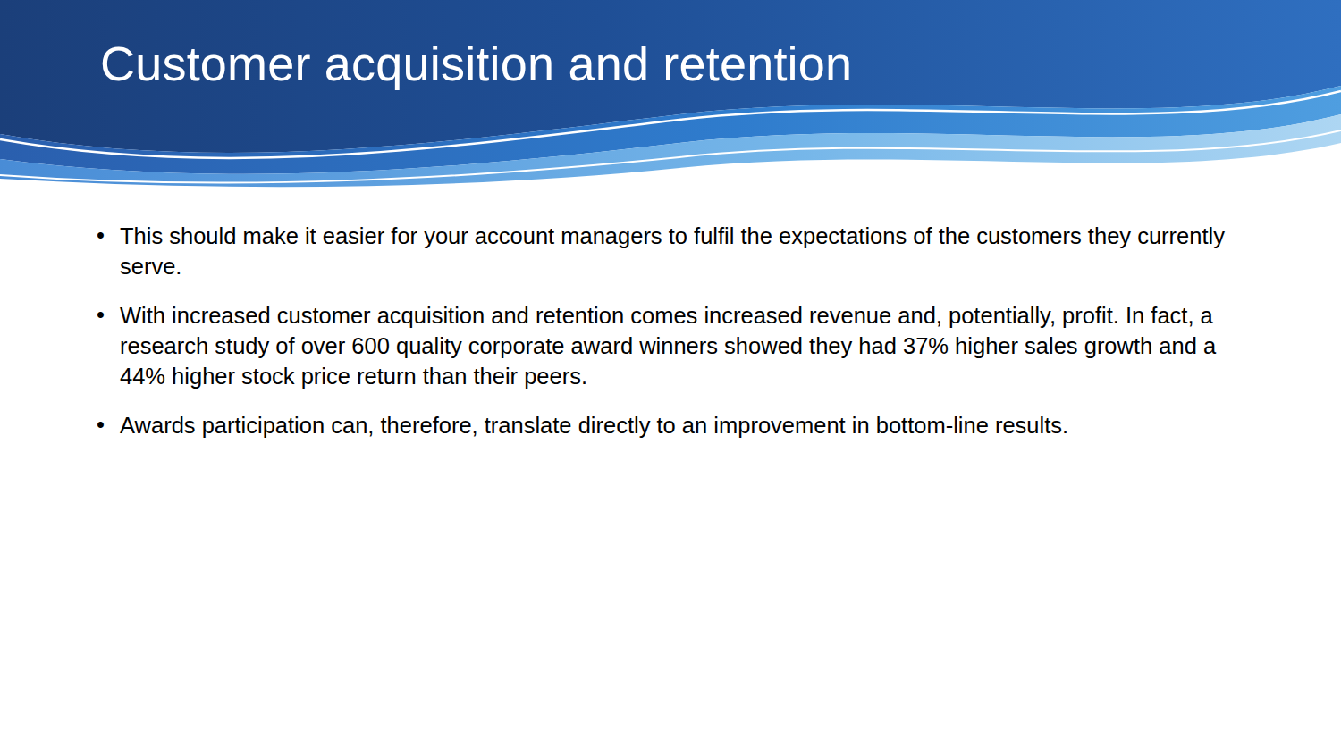Customer acquisition and retention
This should make it easier for your account managers to fulfil the expectations of the customers they currently serve.
With increased customer acquisition and retention comes increased revenue and, potentially, profit. In fact, a research study of over 600 quality corporate award winners showed they had 37% higher sales growth and a 44% higher stock price return than their peers.
Awards participation can, therefore, translate directly to an improvement in bottom-line results.